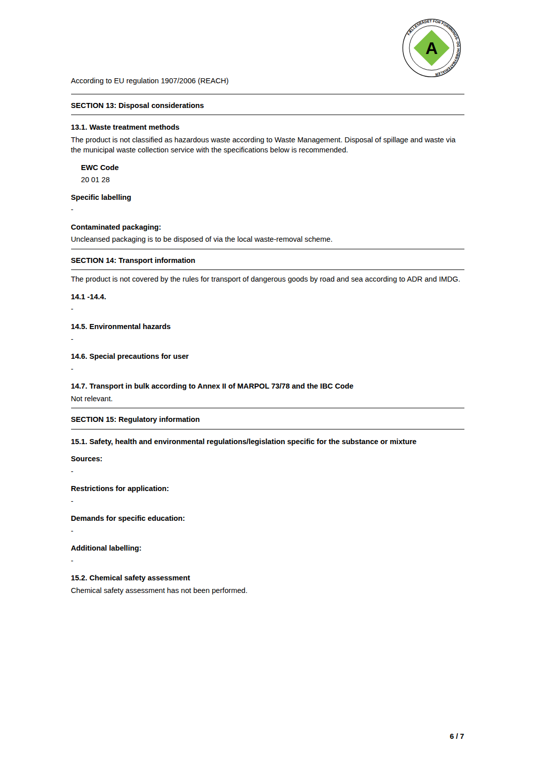A FÆLLESRÅDET FOR FORMNINGS- OG HOBBYMATERIALER
According to EU regulation 1907/2006 (REACH)
SECTION 13: Disposal considerations
13.1. Waste treatment methods
The product is not classified as hazardous waste according to Waste Management. Disposal of spillage and waste via the municipal waste collection service with the specifications below is recommended.
EWC Code
20 01 28
Specific labelling
-
Contaminated packaging:
Uncleansed packaging is to be disposed of via the local waste-removal scheme.
SECTION 14: Transport information
The product is not covered by the rules for transport of dangerous goods by road and sea according to ADR and IMDG.
14.1 -14.4.
-
14.5. Environmental hazards
-
14.6. Special precautions for user
-
14.7. Transport in bulk according to Annex II of MARPOL 73/78 and the IBC Code
Not relevant.
SECTION 15: Regulatory information
15.1. Safety, health and environmental regulations/legislation specific for the substance or mixture
Sources:
-
Restrictions for application:
-
Demands for specific education:
-
Additional labelling:
-
15.2. Chemical safety assessment
Chemical safety assessment has not been performed.
6 / 7